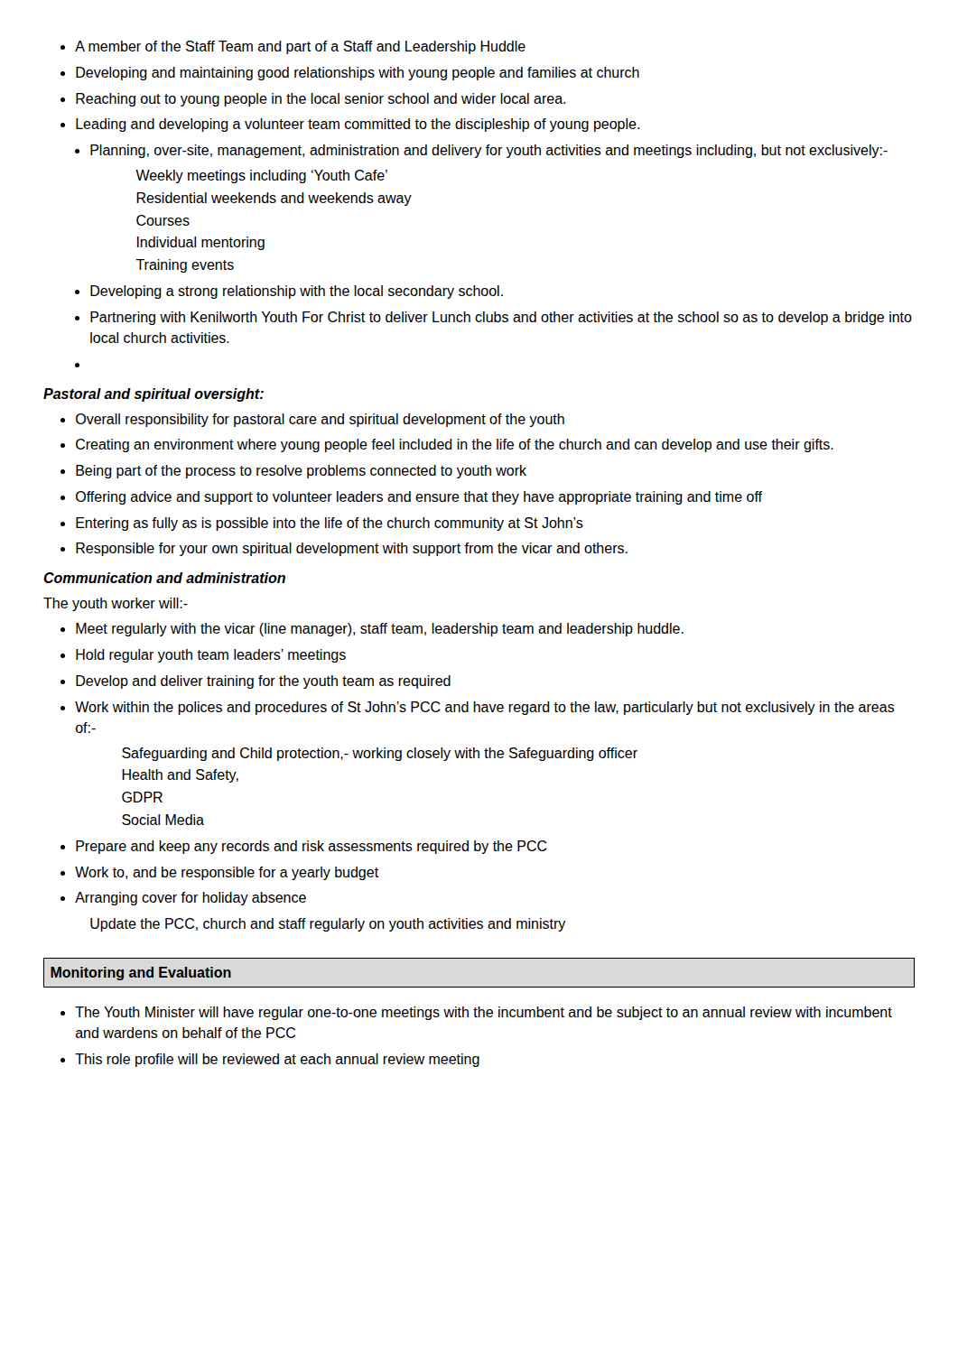A member of the Staff Team and part of a Staff and Leadership Huddle
Developing and maintaining good relationships with young people and families at church
Reaching out to young people in the local senior school and wider local area.
Leading and developing a volunteer team committed to the discipleship of young people.
Planning, over-site, management, administration and delivery for youth activities and meetings including, but not exclusively:-
Weekly meetings including ‘Youth Cafe’
Residential weekends and weekends away
Courses
Individual mentoring
Training events
Developing a strong relationship with the local secondary school.
Partnering with Kenilworth Youth For Christ to deliver Lunch clubs and other activities at the school so as to develop a bridge into local church activities.
Pastoral and spiritual oversight:
Overall responsibility for pastoral care and spiritual development of the youth
Creating an environment where young people feel included in the life of the church and can develop and use their gifts.
Being part of the process to resolve problems connected to youth work
Offering advice and support to volunteer leaders and ensure that they have appropriate training and time off
Entering as fully as is possible into the life of the church community at St John’s
Responsible for your own spiritual development with support from the vicar and others.
Communication and administration
The youth worker will:-
Meet regularly with the vicar (line manager), staff team, leadership team and leadership huddle.
Hold regular youth team leaders’ meetings
Develop and deliver training for the youth team as required
Work within the polices and procedures of St John’s PCC and have regard to the law, particularly but not exclusively in the areas of:-
Safeguarding and Child protection,- working closely with the Safeguarding officer
Health and Safety,
GDPR
Social Media
Prepare and keep any records and risk assessments required by the PCC
Work to, and be responsible for a yearly budget
Arranging cover for holiday absence
Update the PCC, church and staff regularly on youth activities and ministry
Monitoring and Evaluation
The Youth Minister will have regular one-to-one meetings with the incumbent and be subject to an annual review with incumbent and wardens on behalf of the PCC
This role profile will be reviewed at each annual review meeting